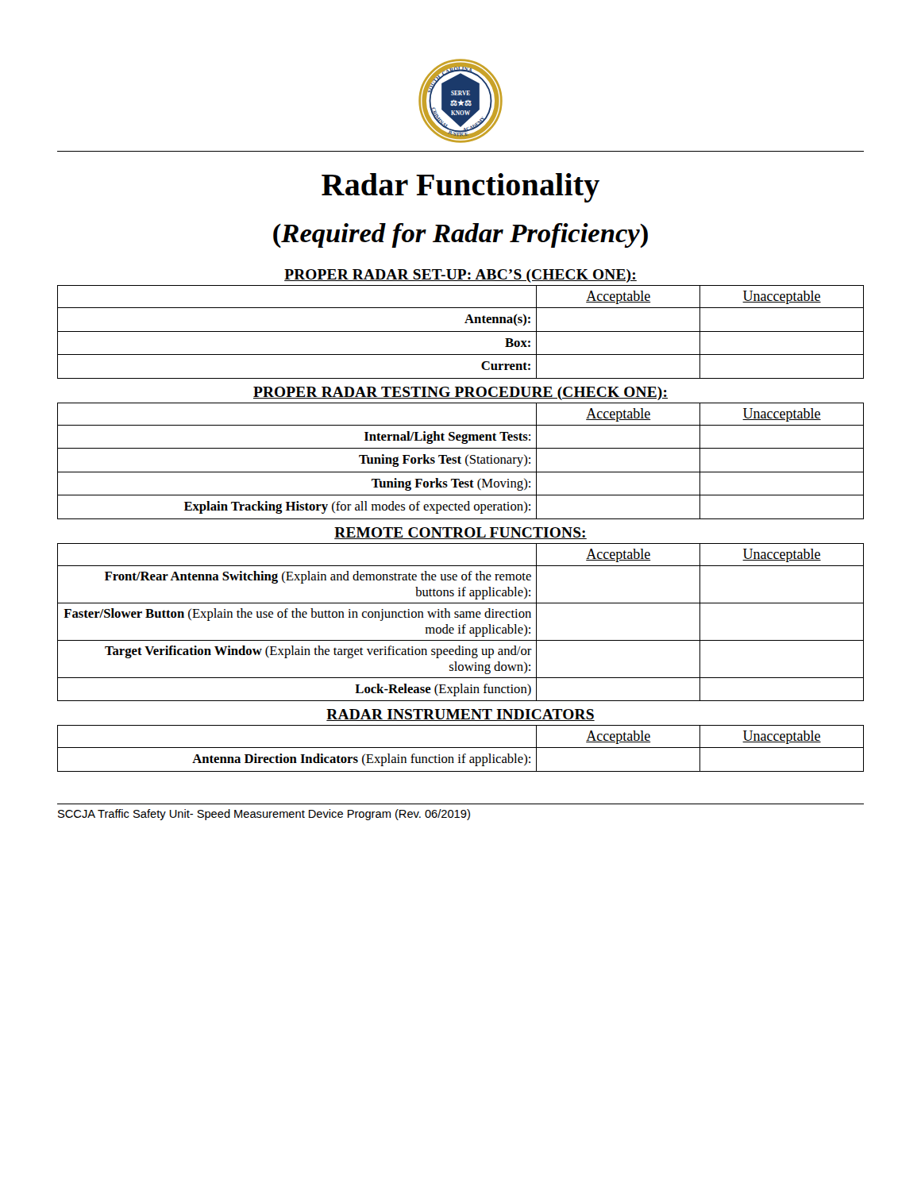SERVE ⚖★⚖ KNOW SOUTH CAROLINA CRIMINAL ACADEMY JUSTICE
Radar Functionality
(Required for Radar Proficiency)
PROPER RADAR SET-UP: ABC’S (CHECK ONE):
| | Acceptable | Unacceptable |
| Antenna(s): | | |
| Box: | | |
| Current: | | |
PROPER RADAR TESTING PROCEDURE (CHECK ONE):
| | Acceptable | Unacceptable |
| Internal/Light Segment Tests : | | |
| Tuning Forks Test (Stationary): | | |
| Tuning Forks Test (Moving): | | |
| Explain Tracking History (for all modes of expected operation): | | |
REMOTE CONTROL FUNCTIONS:
| | Acceptable | Unacceptable |
| Front/Rear Antenna Switching (Explain and demonstrate the use of the remote buttons if applicable): | | |
| Faster/Slower Button (Explain the use of the button in conjunction with same direction mode if applicable): | | |
| Target Verification Window (Explain the target verification speeding up and/or slowing down): | | |
| Lock-Release (Explain function) | | |
RADAR INSTRUMENT INDICATORS
| | Acceptable | Unacceptable |
| Antenna Direction Indicators (Explain function if applicable): | | |
SCCJA Traffic Safety Unit- Speed Measurement Device Program (Rev. 06/2019)